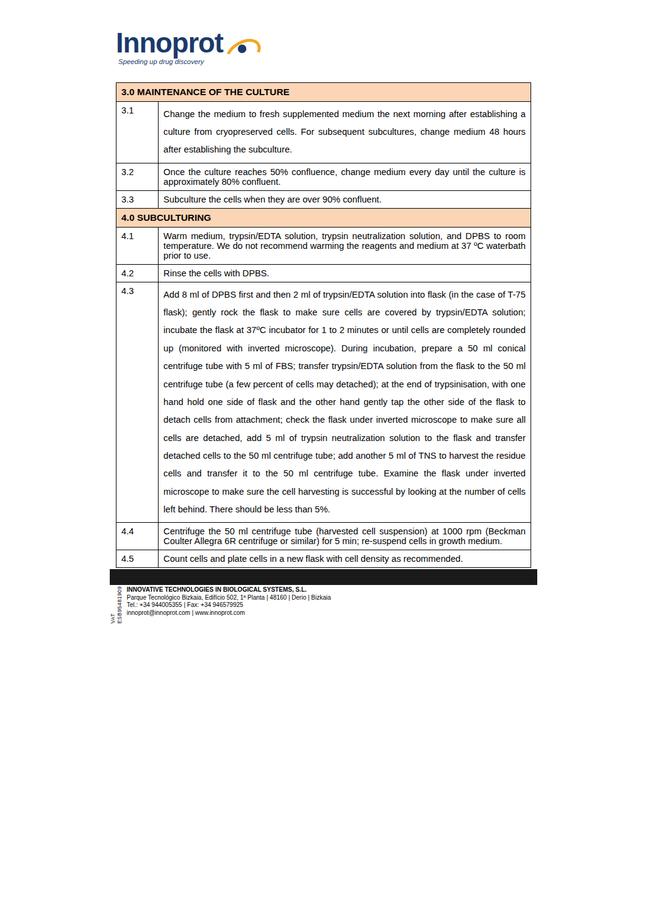Inno prot
Speeding up drug discovery
| 3.0 MAINTENANCE OF THE CULTURE |
| 3.1 | Change the medium to fresh supplemented medium the next morning after establishing a culture from cryopreserved cells. For subsequent subcultures, change medium 48 hours after establishing the subculture. |
| 3.2 | Once the culture reaches 50% confluence, change medium every day until the culture is approximately 80% confluent. |
| 3.3 | Subculture the cells when they are over 90% confluent. |
| 4.0 SUBCULTURING |
| 4.1 | Warm medium, trypsin/EDTA solution, trypsin neutralization solution, and DPBS to room temperature. We do not recommend warming the reagents and medium at 37 ºC waterbath prior to use. |
| 4.2 | Rinse the cells with DPBS. |
| 4.3 | Add 8 ml of DPBS first and then 2 ml of trypsin/EDTA solution into flask (in the case of T-75 flask); gently rock the flask to make sure cells are covered by trypsin/EDTA solution; incubate the flask at 37ºC incubator for 1 to 2 minutes or until cells are completely rounded up (monitored with inverted microscope). During incubation, prepare a 50 ml conical centrifuge tube with 5 ml of FBS; transfer trypsin/EDTA solution from the flask to the 50 ml centrifuge tube (a few percent of cells may detached); at the end of trypsinisation, with one hand hold one side of flask and the other hand gently tap the other side of the flask to detach cells from attachment; check the flask under inverted microscope to make sure all cells are detached, add 5 ml of trypsin neutralization solution to the flask and transfer detached cells to the 50 ml centrifuge tube; add another 5 ml of TNS to harvest the residue cells and transfer it to the 50 ml centrifuge tube. Examine the flask under inverted microscope to make sure the cell harvesting is successful by looking at the number of cells left behind. There should be less than 5%. |
| 4.4 | Centrifuge the 50 ml centrifuge tube (harvested cell suspension) at 1000 rpm (Beckman Coulter Allegra 6R centrifuge or similar) for 5 min; re-suspend cells in growth medium. |
| 4.5 | Count cells and plate cells in a new flask with cell density as recommended. |
VAT
ESB95481909
INNOVATIVE TECHNOLOGIES IN BIOLOGICAL SYSTEMS, S.L.
Parque Tecnológico Bizkaia, Edifício 502, 1ª Planta | 48160 | Derio | Bizkaia
Tel.: +34 944005355 | Fax: +34 946579925
innoprot@innoprot.com | www.innoprot.com